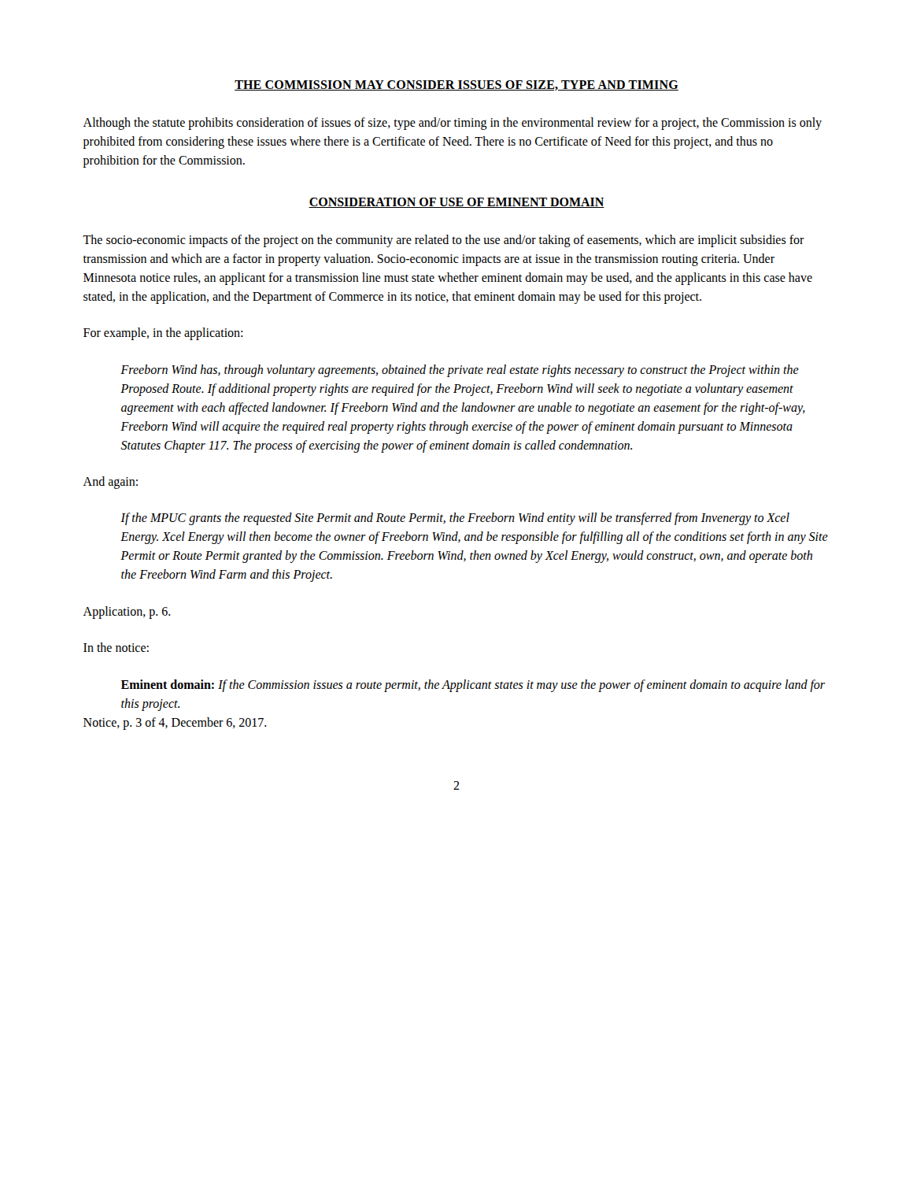THE COMMISSION MAY CONSIDER ISSUES OF SIZE, TYPE AND TIMING
Although the statute prohibits consideration of issues of size, type and/or timing in the environmental review for a project, the Commission is only prohibited from considering these issues where there is a Certificate of Need. There is no Certificate of Need for this project, and thus no prohibition for the Commission.
CONSIDERATION OF USE OF EMINENT DOMAIN
The socio-economic impacts of the project on the community are related to the use and/or taking of easements, which are implicit subsidies for transmission and which are a factor in property valuation. Socio-economic impacts are at issue in the transmission routing criteria. Under Minnesota notice rules, an applicant for a transmission line must state whether eminent domain may be used, and the applicants in this case have stated, in the application, and the Department of Commerce in its notice, that eminent domain may be used for this project.
For example, in the application:
Freeborn Wind has, through voluntary agreements, obtained the private real estate rights necessary to construct the Project within the Proposed Route. If additional property rights are required for the Project, Freeborn Wind will seek to negotiate a voluntary easement agreement with each affected landowner. If Freeborn Wind and the landowner are unable to negotiate an easement for the right-of-way, Freeborn Wind will acquire the required real property rights through exercise of the power of eminent domain pursuant to Minnesota Statutes Chapter 117. The process of exercising the power of eminent domain is called condemnation.
And again:
If the MPUC grants the requested Site Permit and Route Permit, the Freeborn Wind entity will be transferred from Invenergy to Xcel Energy. Xcel Energy will then become the owner of Freeborn Wind, and be responsible for fulfilling all of the conditions set forth in any Site Permit or Route Permit granted by the Commission. Freeborn Wind, then owned by Xcel Energy, would construct, own, and operate both the Freeborn Wind Farm and this Project.
Application, p. 6.
In the notice:
Eminent domain: If the Commission issues a route permit, the Applicant states it may use the power of eminent domain to acquire land for this project.
Notice, p. 3 of 4, December 6, 2017.
2